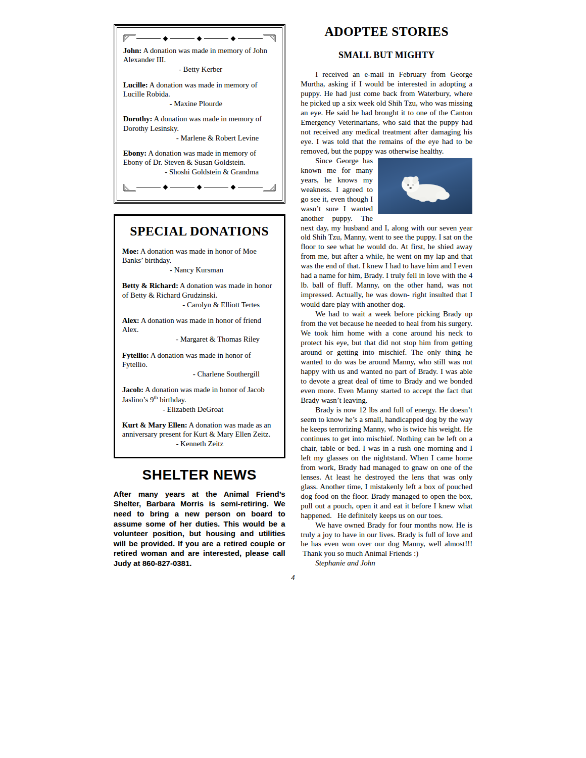John: A donation was made in memory of John Alexander III. - Betty Kerber
Lucille: A donation was made in memory of Lucille Robida. - Maxine Plourde
Dorothy: A donation was made in memory of Dorothy Lesinsky. - Marlene & Robert Levine
Ebony: A donation was made in memory of Ebony of Dr. Steven & Susan Goldstein. - Shoshi Goldstein & Grandma
SPECIAL DONATIONS
Moe: A donation was made in honor of Moe Banks’ birthday. - Nancy Kursman
Betty & Richard: A donation was made in honor of Betty & Richard Grudzinski. - Carolyn & Elliott Tertes
Alex: A donation was made in honor of friend Alex. - Margaret & Thomas Riley
Fytellio: A donation was made in honor of Fytellio. - Charlene Southergill
Jacob: A donation was made in honor of Jacob Jaslino’s 9th birthday. - Elizabeth DeGroat
Kurt & Mary Ellen: A donation was made as an anniversary present for Kurt & Mary Ellen Zeitz. - Kenneth Zeitz
SHELTER NEWS
After many years at the Animal Friend’s Shelter, Barbara Morris is semi-retiring. We need to bring a new person on board to assume some of her duties. This would be a volunteer position, but housing and utilities will be provided. If you are a retired couple or retired woman and are interested, please call Judy at 860-827-0381.
ADOPTEE STORIES
SMALL BUT MIGHTY
I received an e-mail in February from George Murtha, asking if I would be interested in adopting a puppy. He had just come back from Waterbury, where he picked up a six week old Shih Tzu, who was missing an eye. He said he had brought it to one of the Canton Emergency Veterinarians, who said that the puppy had not received any medical treatment after damaging his eye. I was told that the remains of the eye had to be removed, but the puppy was otherwise healthy.
Since George has known me for many years, he knows my weakness. I agreed to go see it, even though I wasn’t sure I wanted another puppy. The next day, my husband and I, along with our seven year old Shih Tzu, Manny, went to see the puppy. I sat on the floor to see what he would do. At first, he shied away from me, but after a while, he went on my lap and that was the end of that. I knew I had to have him and I even had a name for him, Brady. I truly fell in love with the 4 lb. ball of fluff. Manny, on the other hand, was not impressed. Actually, he was down- right insulted that I would dare play with another dog.
We had to wait a week before picking Brady up from the vet because he needed to heal from his surgery. We took him home with a cone around his neck to protect his eye, but that did not stop him from getting around or getting into mischief. The only thing he wanted to do was be around Manny, who still was not happy with us and wanted no part of Brady. I was able to devote a great deal of time to Brady and we bonded even more. Even Manny started to accept the fact that Brady wasn’t leaving.
Brady is now 12 lbs and full of energy. He doesn’t seem to know he’s a small, handicapped dog by the way he keeps terrorizing Manny, who is twice his weight. He continues to get into mischief. Nothing can be left on a chair, table or bed. I was in a rush one morning and I left my glasses on the nightstand. When I came home from work, Brady had managed to gnaw on one of the lenses. At least he destroyed the lens that was only glass. Another time, I mistakenly left a box of pouched dog food on the floor. Brady managed to open the box, pull out a pouch, open it and eat it before I knew what happened. He definitely keeps us on our toes.
We have owned Brady for four months now. He is truly a joy to have in our lives. Brady is full of love and he has even won over our dog Manny, well almost!!! Thank you so much Animal Friends :)
Stephanie and John
4